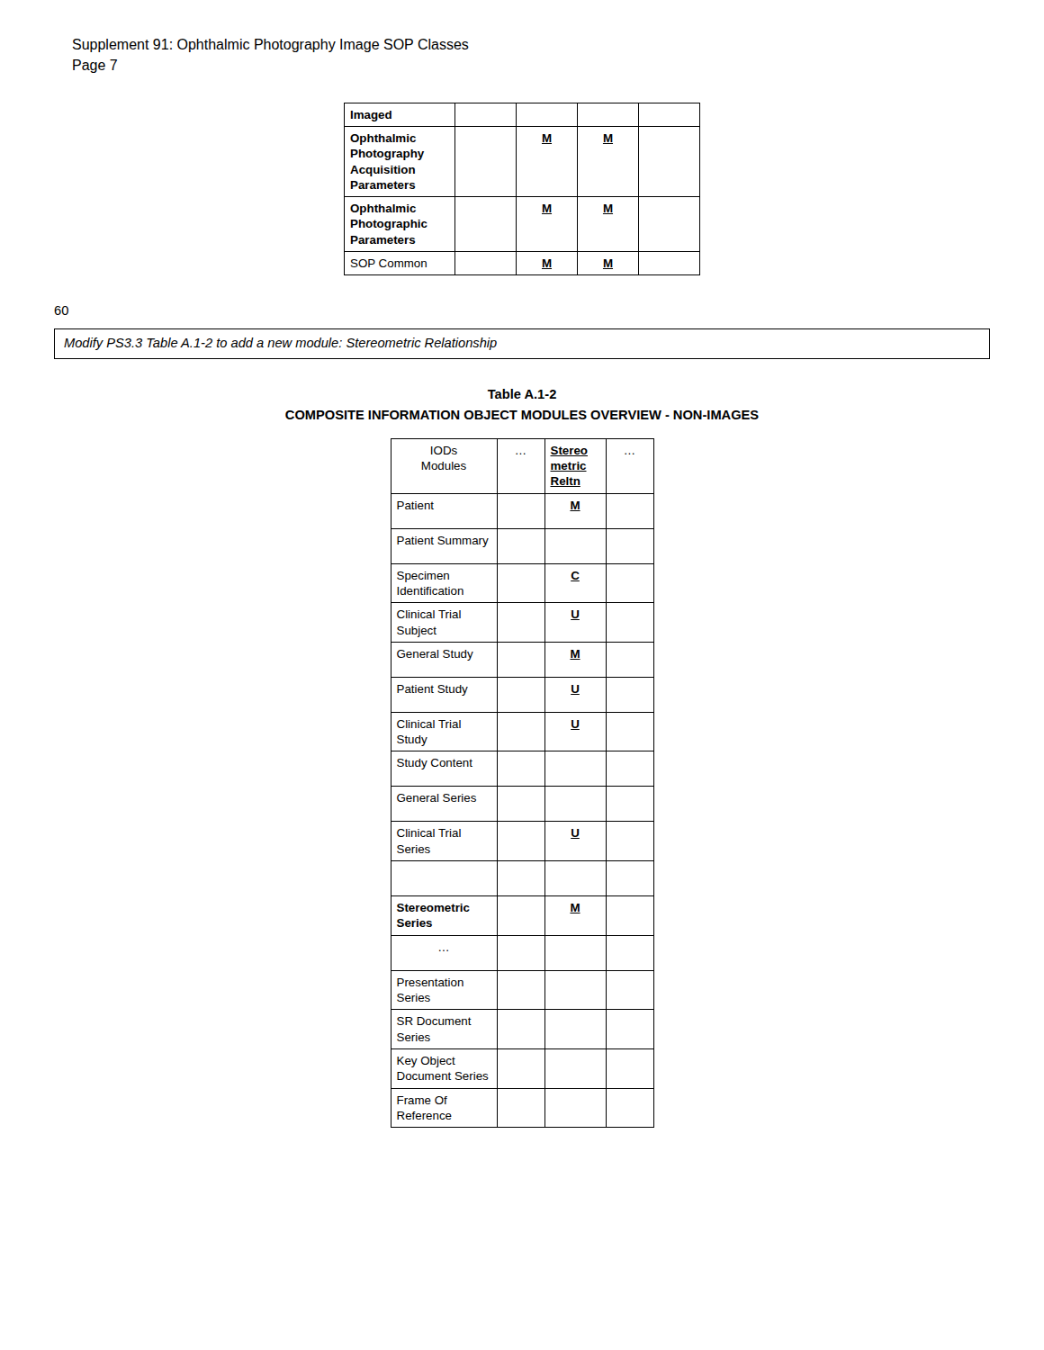Supplement 91: Ophthalmic Photography Image SOP Classes
Page 7
| Imaged | | | | |
| Ophthalmic Photography Acquisition Parameters | | M | M | |
| Ophthalmic Photographic Parameters | | M | M | |
| SOP Common | | M | M | |
60
Modify PS3.3 Table A.1-2 to add a new module: Stereometric Relationship
Table A.1-2
COMPOSITE INFORMATION OBJECT MODULES OVERVIEW - NON-IMAGES
| IODs Modules | … | Stereo metric Reltn | … |
| Patient | | M | |
| Patient Summary | | | |
| Specimen Identification | | C | |
| Clinical Trial Subject | | U | |
| General Study | | M | |
| Patient Study | | U | |
| Clinical Trial Study | | U | |
| Study Content | | | |
| General Series | | | |
| Clinical Trial Series | | U | |
| Stereometric Series | | M | |
| … | | | |
| Presentation Series | | | |
| SR Document Series | | | |
| Key Object Document Series | | | |
| Frame Of Reference | | | |